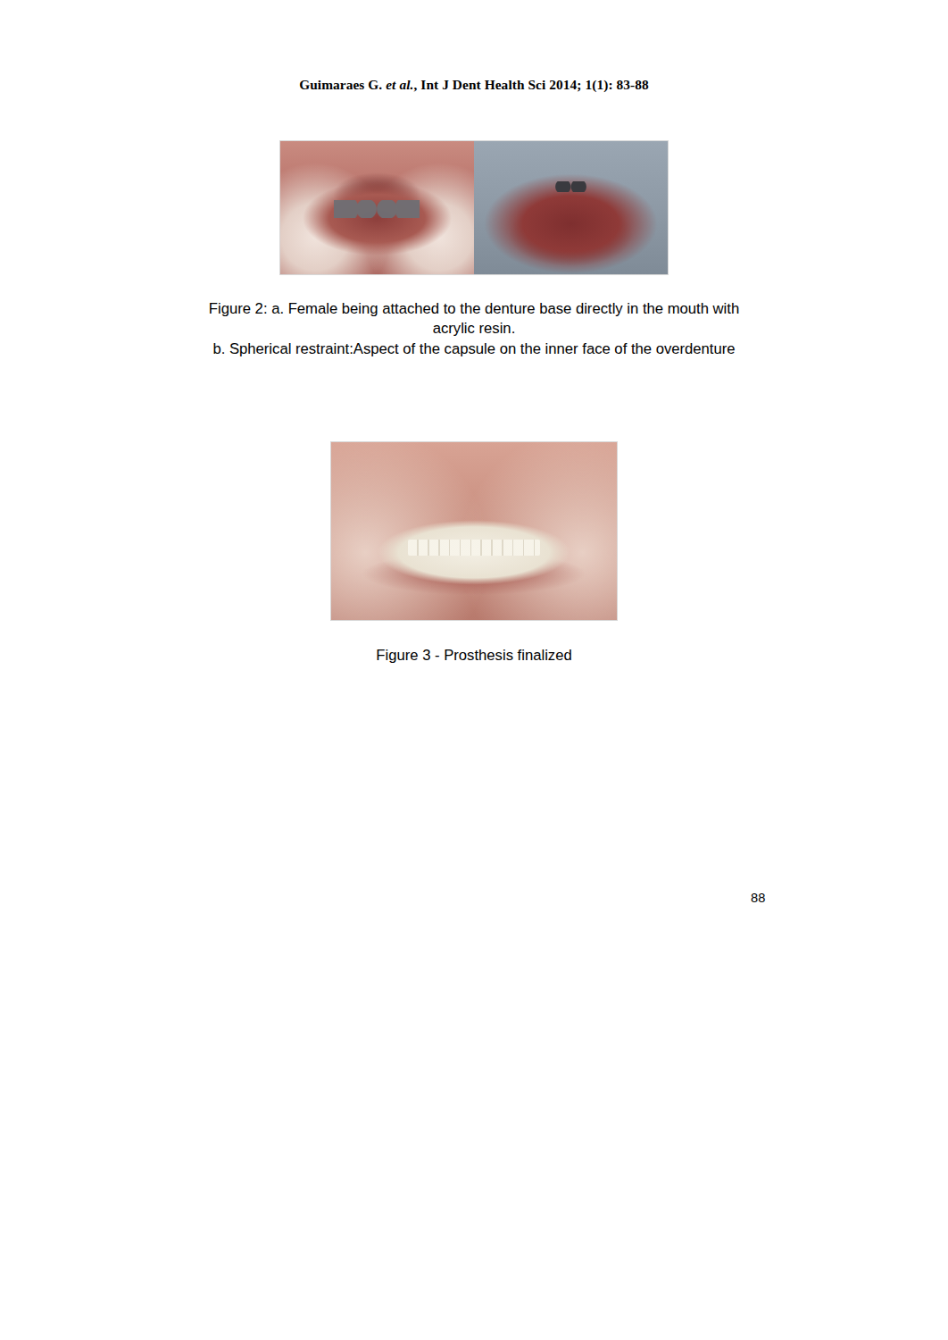Guimaraes G. et al., Int J Dent Health Sci 2014; 1(1): 83-88
Figure 2: a. Female being attached to the denture base directly in the mouth with acrylic resin. b. Spherical restraint:Aspect of the capsule on the inner face of the overdenture
Figure 3 - Prosthesis finalized
88